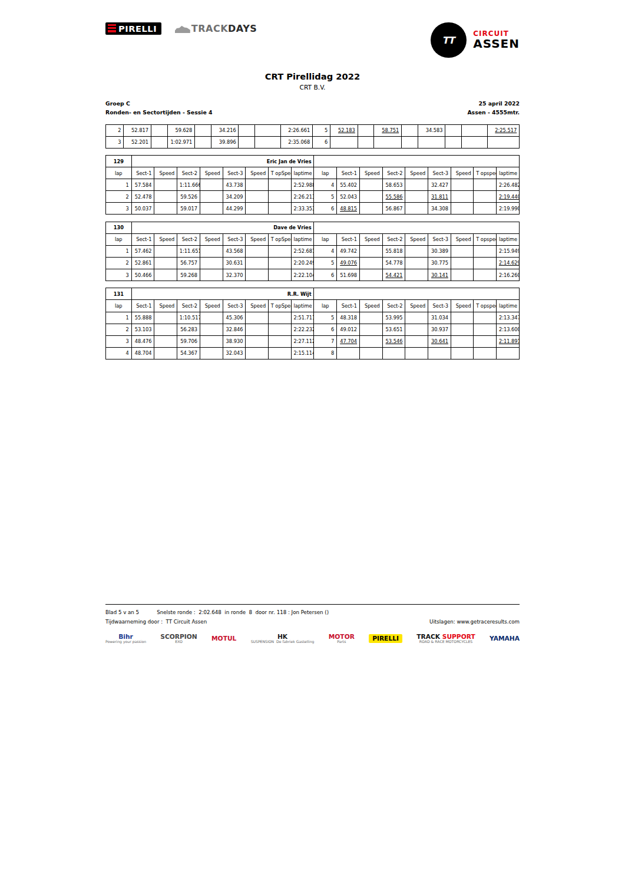PIRELLI
TRACK DAYS
CIRCUIT ASSEN
CRT Pirellidag 2022
CRT B.V.
Groep C
Ronden- en Sectortijden - Sessie 4
25 april 2022
Assen - 4555mtr.
| 2 | 52.817 | | 59.628 | | 34.216 | | | 2:26.661 | 5 | 52.183 | | 58.751 | | 34.583 | | | 2:25.517 |
| 3 | 52.201 | | 1:02.971 | | 39.896 | | | 2:35.068 | 6 | | | | | | | | |
| 129 | Eric Jan de Vries | |
| lap | Sect-1 | Speed | Sect-2 | Speed | Sect-3 | Speed | T opSpeed | laptime pit | lap | Sect-1 | Speed | Sect-2 | Speed | Sect-3 | Speed | T opspeed | laptime pit |
| 1 | 57.584 | | 1:11.666 | | 43.738 | | | 2:52.988 | 4 | 55.402 | | 58.653 | | 32.427 | | | 2:26.482 |
| 2 | 52.478 | | 59.526 | | 34.209 | | | 2:26.213 | 5 | 52.043 | | 55.586 | | 31.811 | | | 2:19.440 |
| 3 | 50.037 | | 59.017 | | 44.299 | | | 2:33.353 | 6 | 48.815 | | 56.867 | | 34.308 | | | 2:19.990 |
| 130 | Dave de Vries | |
| lap | Sect-1 | Speed | Sect-2 | Speed | Sect-3 | Speed | T opSpeed | laptime pit | lap | Sect-1 | Speed | Sect-2 | Speed | Sect-3 | Speed | T opspeed | laptime pit |
| 1 | 57.462 | | 1:11.651 | | 43.568 | | | 2:52.681 | 4 | 49.742 | | 55.818 | | 30.389 | | | 2:15.949 |
| 2 | 52.861 | | 56.757 | | 30.631 | | | 2:20.249 | 5 | 49.076 | | 54.778 | | 30.775 | | | 2:14.629 |
| 3 | 50.466 | | 59.268 | | 32.370 | | | 2:22.104 | 6 | 51.698 | | 54.421 | | 30.141 | | | 2:16.260 |
| 131 | R.R. Wijt | |
| lap | Sect-1 | Speed | Sect-2 | Speed | Sect-3 | Speed | T opSpeed | laptime pit | lap | Sect-1 | Speed | Sect-2 | Speed | Sect-3 | Speed | T opspeed | laptime pit |
| 1 | 55.888 | | 1:10.517 | | 45.306 | | | 2:51.711 | 5 | 48.318 | | 53.995 | | 31.034 | | | 2:13.347 |
| 2 | 53.103 | | 56.283 | | 32.846 | | | 2:22.232 | 6 | 49.012 | | 53.651 | | 30.937 | | | 2:13.600 |
| 3 | 48.476 | | 59.706 | | 38.930 | | | 2:27.112 | 7 | 47.704 | | 53.546 | | 30.641 | | | 2:11.891 |
| 4 | 48.704 | | 54.367 | | 32.043 | | | 2:15.114 | 8 | | | | | | | | |
Blad 5 v an 5
Snelste ronde : 2:02.648 in ronde 8 door nr. 118 : Jon Petersen ()
Tijdwaarneming door : TT Circuit Assen
Uitslagen: www.getraceresults.com
BihrPowering your passion
SCORPIONEXO
MOTUL
HKSUSPENSION De fabriek Gastelling
MOTORParts
PIRELLI
TRACK SUPPORT ROAD & RACE MOTORCYCLES
YAMAHA